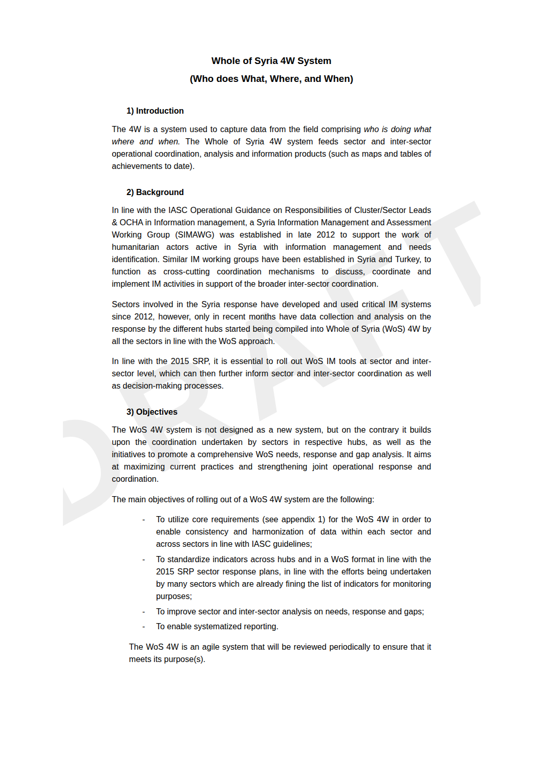DRAFT
Whole of Syria 4W System (Who does What, Where, and When)
1) Introduction
The 4W is a system used to capture data from the field comprising who is doing what where and when. The Whole of Syria 4W system feeds sector and inter-sector operational coordination, analysis and information products (such as maps and tables of achievements to date).
2) Background
In line with the IASC Operational Guidance on Responsibilities of Cluster/Sector Leads & OCHA in Information management, a Syria Information Management and Assessment Working Group (SIMAWG) was established in late 2012 to support the work of humanitarian actors active in Syria with information management and needs identification. Similar IM working groups have been established in Syria and Turkey, to function as cross-cutting coordination mechanisms to discuss, coordinate and implement IM activities in support of the broader inter-sector coordination.
Sectors involved in the Syria response have developed and used critical IM systems since 2012, however, only in recent months have data collection and analysis on the response by the different hubs started being compiled into Whole of Syria (WoS) 4W by all the sectors in line with the WoS approach.
In line with the 2015 SRP, it is essential to roll out WoS IM tools at sector and inter-sector level, which can then further inform sector and inter-sector coordination as well as decision-making processes.
3) Objectives
The WoS 4W system is not designed as a new system, but on the contrary it builds upon the coordination undertaken by sectors in respective hubs, as well as the initiatives to promote a comprehensive WoS needs, response and gap analysis. It aims at maximizing current practices and strengthening joint operational response and coordination.
The main objectives of rolling out of a WoS 4W system are the following:
To utilize core requirements (see appendix 1) for the WoS 4W in order to enable consistency and harmonization of data within each sector and across sectors in line with IASC guidelines;
To standardize indicators across hubs and in a WoS format in line with the 2015 SRP sector response plans, in line with the efforts being undertaken by many sectors which are already fining the list of indicators for monitoring purposes;
To improve sector and inter-sector analysis on needs, response and gaps;
To enable systematized reporting.
The WoS 4W is an agile system that will be reviewed periodically to ensure that it meets its purpose(s).